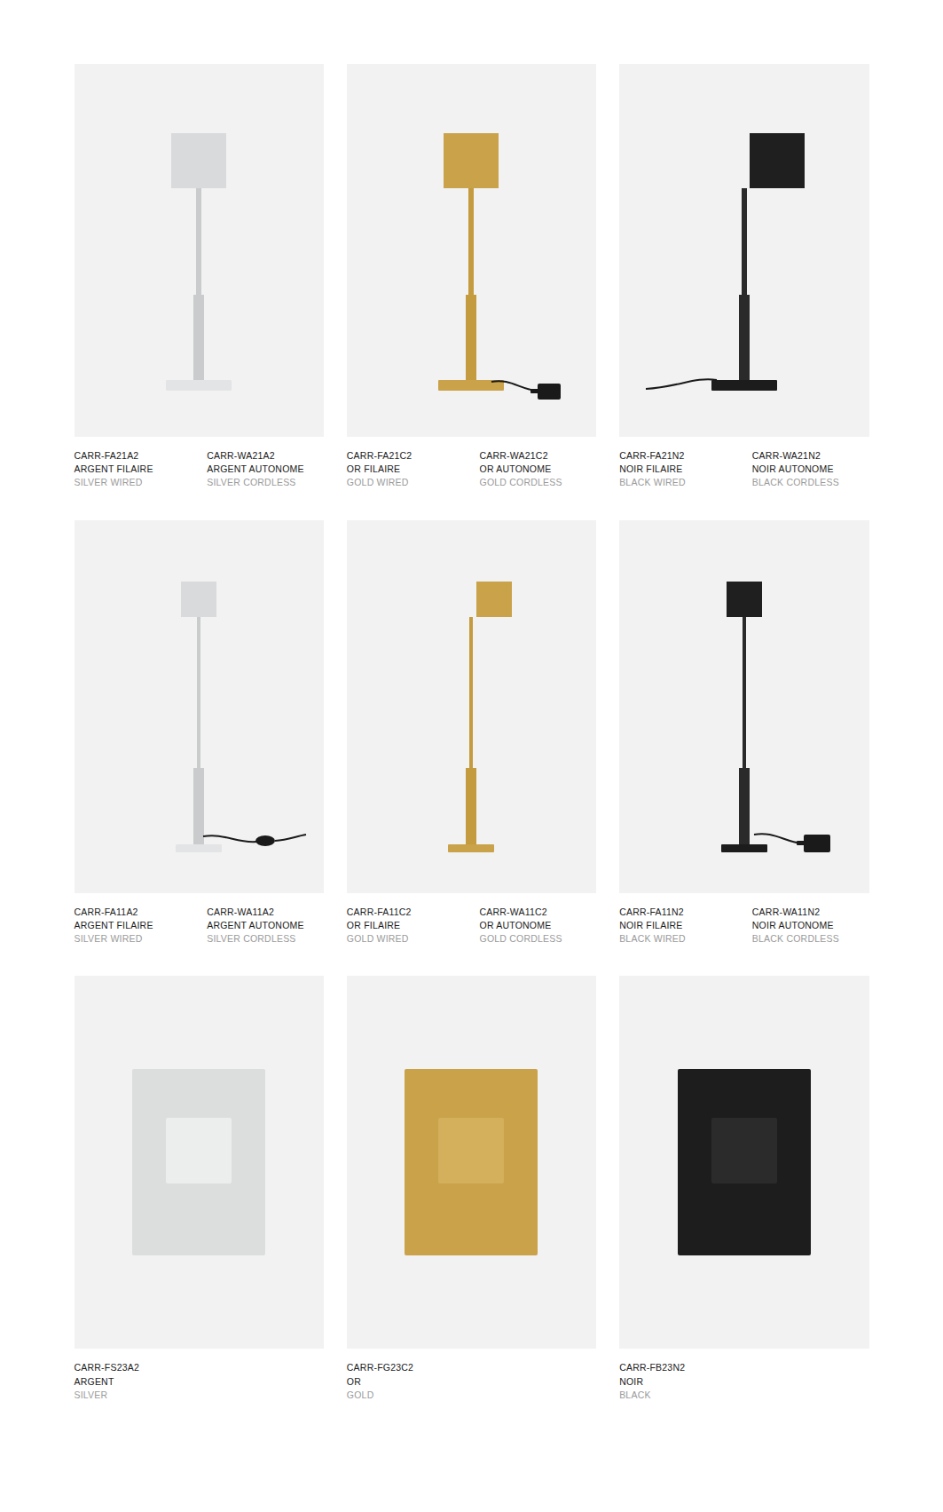CARR-FA21A2
ARGENT FILAIRE
SILVER WIRED
CARR-WA21A2
ARGENT AUTONOME
SILVER CORDLESS
CARR-FA21C2
OR FILAIRE
GOLD WIRED
CARR-WA21C2
OR AUTONOME
GOLD CORDLESS
CARR-FA21N2
NOIR FILAIRE
BLACK WIRED
CARR-WA21N2
NOIR AUTONOME
BLACK CORDLESS
CARR-FA11A2
ARGENT FILAIRE
SILVER WIRED
CARR-WA11A2
ARGENT AUTONOME
SILVER CORDLESS
CARR-FA11C2
OR FILAIRE
GOLD WIRED
CARR-WA11C2
OR AUTONOME
GOLD CORDLESS
CARR-FA11N2
NOIR FILAIRE
BLACK WIRED
CARR-WA11N2
NOIR AUTONOME
BLACK CORDLESS
CARR-FS23A2
ARGENT
SILVER
CARR-FG23C2
OR
GOLD
CARR-FB23N2
NOIR
BLACK